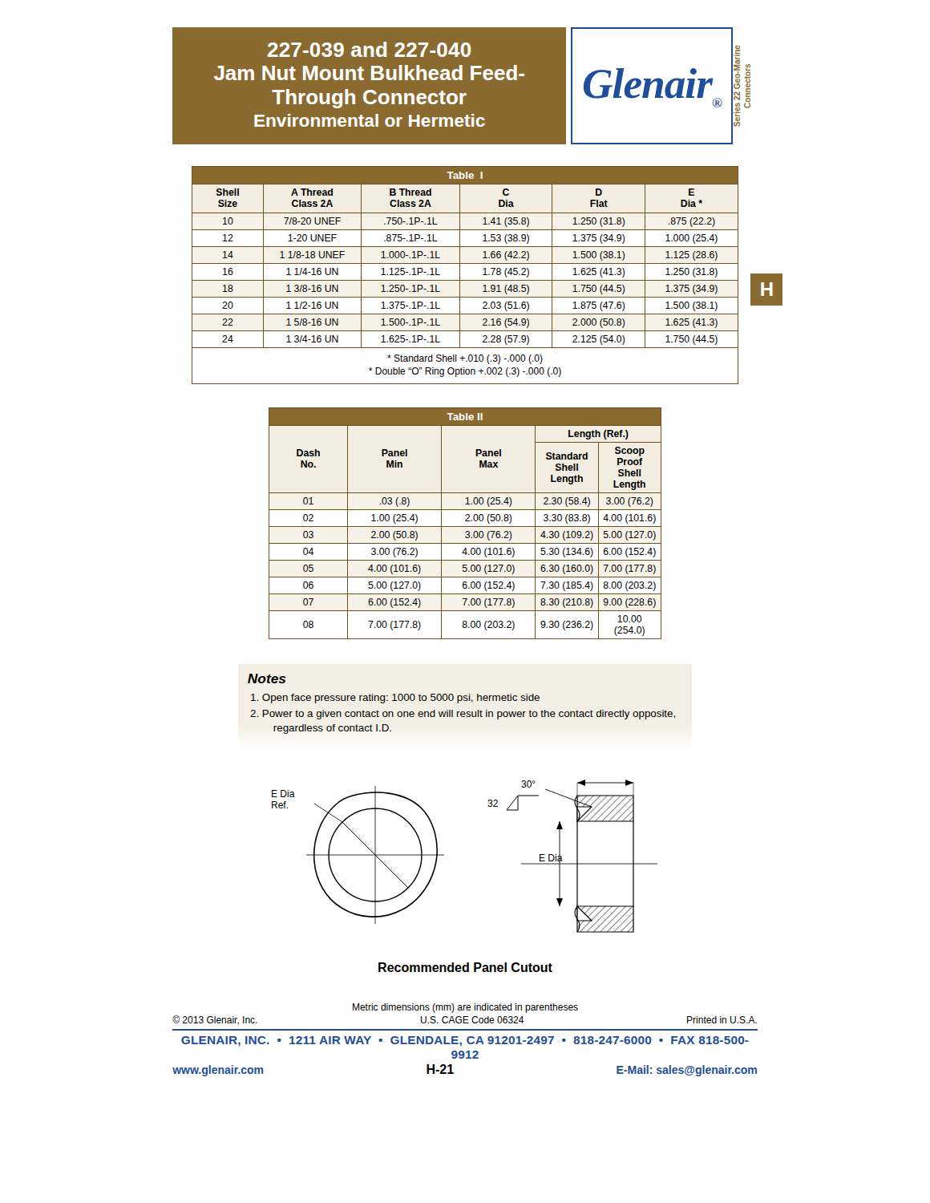227-039 and 227-040
Jam Nut Mount Bulkhead Feed-Through Connector
Environmental or Hermetic
Glenair®
Series 22 Geo-Marine
Connectors
H
Table I
| Shell Size | A Thread Class 2A | B Thread Class 2A | C Dia | D Flat | E Dia * |
| --- | --- | --- | --- | --- | --- |
| 10 | 7/8-20 UNEF | .750-.1P-.1L | 1.41 (35.8) | 1.250 (31.8) | .875 (22.2) |
| 12 | 1-20 UNEF | .875-.1P-.1L | 1.53 (38.9) | 1.375 (34.9) | 1.000 (25.4) |
| 14 | 1 1/8-18 UNEF | 1.000-.1P-.1L | 1.66 (42.2) | 1.500 (38.1) | 1.125 (28.6) |
| 16 | 1 1/4-16 UN | 1.125-.1P-.1L | 1.78 (45.2) | 1.625 (41.3) | 1.250 (31.8) |
| 18 | 1 3/8-16 UN | 1.250-.1P-.1L | 1.91 (48.5) | 1.750 (44.5) | 1.375 (34.9) |
| 20 | 1 1/2-16 UN | 1.375-.1P-.1L | 2.03 (51.6) | 1.875 (47.6) | 1.500 (38.1) |
| 22 | 1 5/8-16 UN | 1.500-.1P-.1L | 2.16 (54.9) | 2.000 (50.8) | 1.625 (41.3) |
| 24 | 1 3/4-16 UN | 1.625-.1P-.1L | 2.28 (57.9) | 2.125 (54.0) | 1.750 (44.5) |
| * Standard Shell +.010 (.3) -.000 (.0) * Double “O” Ring Option +.002 (.3) -.000 (.0) |
Table II
| Dash No. | Panel Min | Panel Max | Length (Ref.) |
| --- | --- | --- | --- |
| Standard Shell Length | Scoop Proof Shell Length |
| 01 | .03 (.8) | 1.00 (25.4) | 2.30 (58.4) | 3.00 (76.2) |
| 02 | 1.00 (25.4) | 2.00 (50.8) | 3.30 (83.8) | 4.00 (101.6) |
| 03 | 2.00 (50.8) | 3.00 (76.2) | 4.30 (109.2) | 5.00 (127.0) |
| 04 | 3.00 (76.2) | 4.00 (101.6) | 5.30 (134.6) | 6.00 (152.4) |
| 05 | 4.00 (101.6) | 5.00 (127.0) | 6.30 (160.0) | 7.00 (177.8) |
| 06 | 5.00 (127.0) | 6.00 (152.4) | 7.30 (185.4) | 8.00 (203.2) |
| 07 | 6.00 (152.4) | 7.00 (177.8) | 8.30 (210.8) | 9.00 (228.6) |
| 08 | 7.00 (177.8) | 8.00 (203.2) | 9.30 (236.2) | 10.00 (254.0) |
Notes
Open face pressure rating: 1000 to 5000 psi, hermetic side
Power to a given contact on one end will result in power to the contact directly opposite, regardless of contact I.D.
E Dia Ref. E Dia 30° 32
Recommended Panel Cutout
Metric dimensions (mm) are indicated in parentheses
© 2013 Glenair, Inc.
U.S. CAGE Code 06324
Printed in U.S.A.
GLENAIR, INC. • 1211 AIR WAY • GLENDALE, CA 91201-2497 • 818-247-6000 • FAX 818-500-9912
www.glenair.com H-21 E-Mail: sales@glenair.com